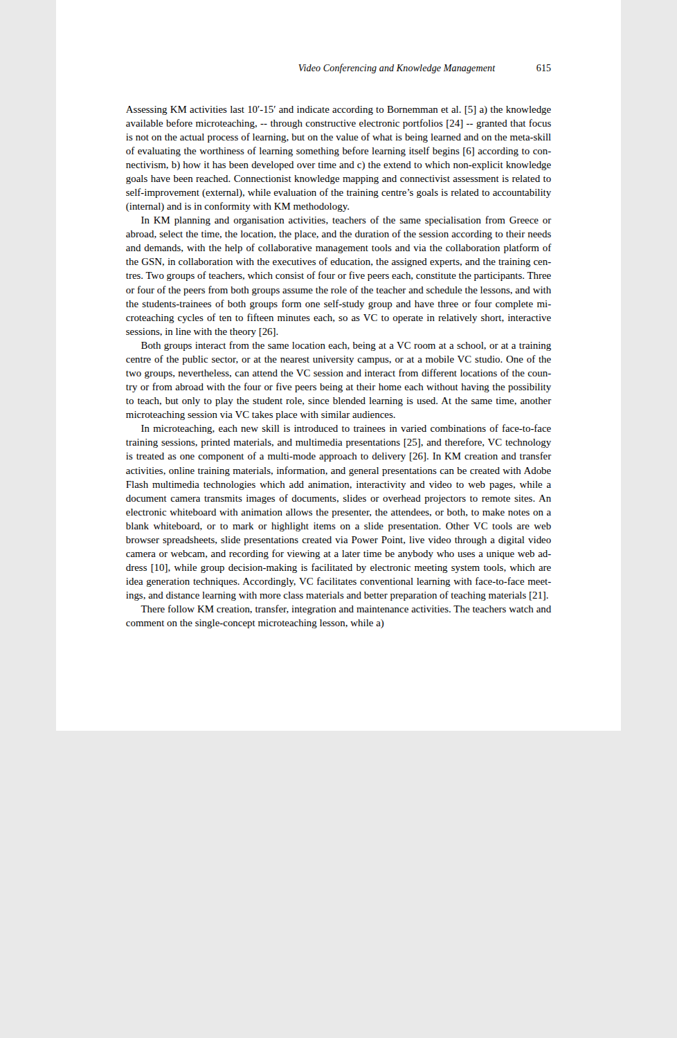Video Conferencing and Knowledge Management 615
Assessing KM activities last 10′-15′ and indicate according to Bornemman et al. [5] a) the knowledge available before microteaching, -- through constructive electronic portfolios [24] -- granted that focus is not on the actual process of learning, but on the value of what is being learned and on the meta-skill of evaluating the worthiness of learning something before learning itself begins [6] according to connectivism, b) how it has been developed over time and c) the extend to which non-explicit knowledge goals have been reached. Connectionist knowledge mapping and connectivist assessment is related to self-improvement (external), while evaluation of the training centre’s goals is related to accountability (internal) and is in conformity with KM methodology.
In KM planning and organisation activities, teachers of the same specialisation from Greece or abroad, select the time, the location, the place, and the duration of the session according to their needs and demands, with the help of collaborative management tools and via the collaboration platform of the GSN, in collaboration with the executives of education, the assigned experts, and the training centres. Two groups of teachers, which consist of four or five peers each, constitute the participants. Three or four of the peers from both groups assume the role of the teacher and schedule the lessons, and with the students-trainees of both groups form one self-study group and have three or four complete microteaching cycles of ten to fifteen minutes each, so as VC to operate in relatively short, interactive sessions, in line with the theory [26].
Both groups interact from the same location each, being at a VC room at a school, or at a training centre of the public sector, or at the nearest university campus, or at a mobile VC studio. One of the two groups, nevertheless, can attend the VC session and interact from different locations of the country or from abroad with the four or five peers being at their home each without having the possibility to teach, but only to play the student role, since blended learning is used. At the same time, another microteaching session via VC takes place with similar audiences.
In microteaching, each new skill is introduced to trainees in varied combinations of face-to-face training sessions, printed materials, and multimedia presentations [25], and therefore, VC technology is treated as one component of a multi-mode approach to delivery [26]. In KM creation and transfer activities, online training materials, information, and general presentations can be created with Adobe Flash multimedia technologies which add animation, interactivity and video to web pages, while a document camera transmits images of documents, slides or overhead projectors to remote sites. An electronic whiteboard with animation allows the presenter, the attendees, or both, to make notes on a blank whiteboard, or to mark or highlight items on a slide presentation. Other VC tools are web browser spreadsheets, slide presentations created via Power Point, live video through a digital video camera or webcam, and recording for viewing at a later time be anybody who uses a unique web address [10], while group decision-making is facilitated by electronic meeting system tools, which are idea generation techniques. Accordingly, VC facilitates conventional learning with face-to-face meetings, and distance learning with more class materials and better preparation of teaching materials [21].
There follow KM creation, transfer, integration and maintenance activities. The teachers watch and comment on the single-concept microteaching lesson, while a)